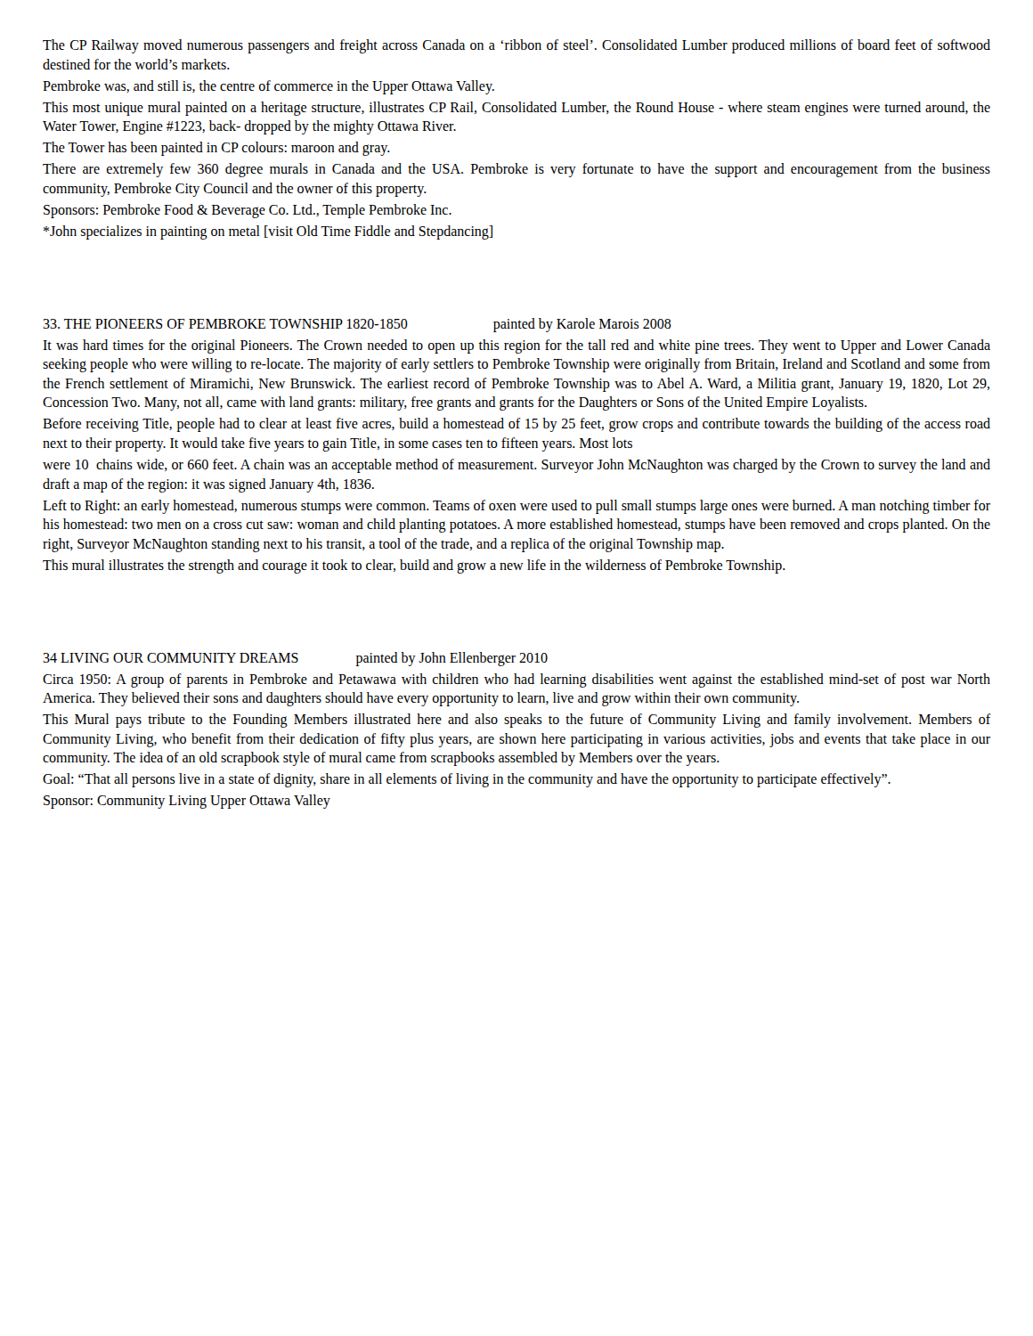The CP Railway moved numerous passengers and freight across Canada on a ‘ribbon of steel’. Consolidated Lumber produced millions of board feet of softwood destined for the world’s markets.
Pembroke was, and still is, the centre of commerce in the Upper Ottawa Valley.
This most unique mural painted on a heritage structure, illustrates CP Rail, Consolidated Lumber, the Round House - where steam engines were turned around, the Water Tower, Engine #1223, back- dropped by the mighty Ottawa River.
The Tower has been painted in CP colours: maroon and gray.
There are extremely few 360 degree murals in Canada and the USA. Pembroke is very fortunate to have the support and encouragement from the business community, Pembroke City Council and the owner of this property.
Sponsors: Pembroke Food & Beverage Co. Ltd., Temple Pembroke Inc.
*John specializes in painting on metal [visit Old Time Fiddle and Stepdancing]
33. THE PIONEERS OF PEMBROKE TOWNSHIP 1820-1850 painted by Karole Marois 2008
It was hard times for the original Pioneers. The Crown needed to open up this region for the tall red and white pine trees. They went to Upper and Lower Canada seeking people who were willing to re-locate. The majority of early settlers to Pembroke Township were originally from Britain, Ireland and Scotland and some from the French settlement of Miramichi, New Brunswick. The earliest record of Pembroke Township was to Abel A. Ward, a Militia grant, January 19, 1820, Lot 29, Concession Two. Many, not all, came with land grants: military, free grants and grants for the Daughters or Sons of the United Empire Loyalists.
Before receiving Title, people had to clear at least five acres, build a homestead of 15 by 25 feet, grow crops and contribute towards the building of the access road next to their property. It would take five years to gain Title, in some cases ten to fifteen years. Most lots
were 10 chains wide, or 660 feet. A chain was an acceptable method of measurement. Surveyor John McNaughton was charged by the Crown to survey the land and draft a map of the region: it was signed January 4th, 1836.
Left to Right: an early homestead, numerous stumps were common. Teams of oxen were used to pull small stumps large ones were burned. A man notching timber for his homestead: two men on a cross cut saw: woman and child planting potatoes. A more established homestead, stumps have been removed and crops planted. On the right, Surveyor McNaughton standing next to his transit, a tool of the trade, and a replica of the original Township map.
This mural illustrates the strength and courage it took to clear, build and grow a new life in the wilderness of Pembroke Township.
34 LIVING OUR COMMUNITY DREAMS painted by John Ellenberger 2010
Circa 1950: A group of parents in Pembroke and Petawawa with children who had learning disabilities went against the established mind-set of post war North America. They believed their sons and daughters should have every opportunity to learn, live and grow within their own community.
This Mural pays tribute to the Founding Members illustrated here and also speaks to the future of Community Living and family involvement. Members of Community Living, who benefit from their dedication of fifty plus years, are shown here participating in various activities, jobs and events that take place in our community. The idea of an old scrapbook style of mural came from scrapbooks assembled by Members over the years.
Goal: “That all persons live in a state of dignity, share in all elements of living in the community and have the opportunity to participate effectively”.
Sponsor: Community Living Upper Ottawa Valley